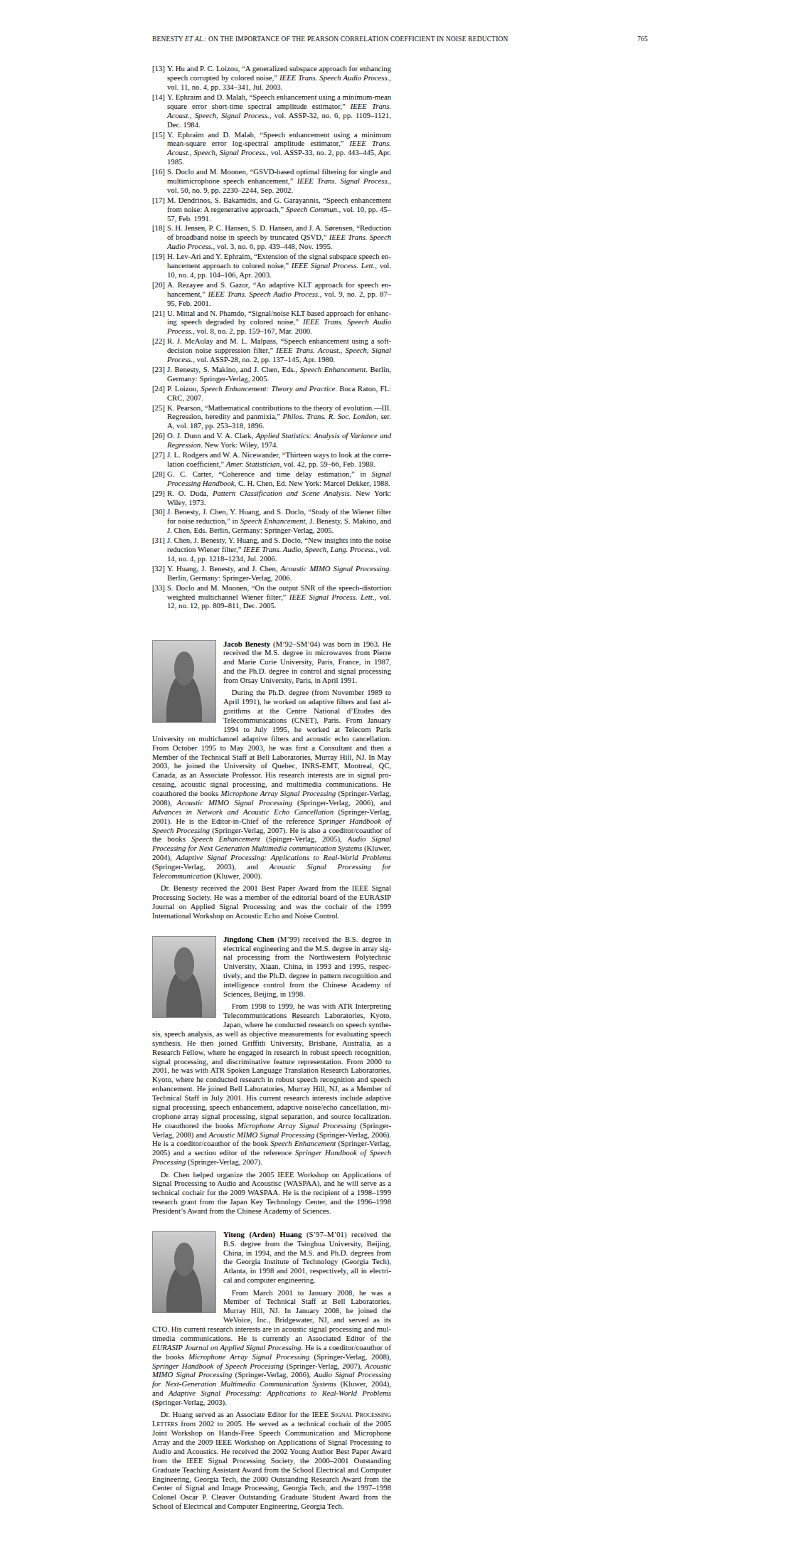BENESTY et al.: ON THE IMPORTANCE OF THE PEARSON CORRELATION COEFFICIENT IN NOISE REDUCTION 765
[13] Y. Hu and P. C. Loizou, “A generalized subspace approach for enhancing speech corrupted by colored noise,” IEEE Trans. Speech Audio Process., vol. 11, no. 4, pp. 334–341, Jul. 2003.
[14] Y. Ephraim and D. Malah, “Speech enhancement using a minimum-mean square error short-time spectral amplitude estimator,” IEEE Trans. Acoust., Speech, Signal Process., vol. ASSP-32, no. 6, pp. 1109–1121, Dec. 1984.
[15] Y. Ephraim and D. Malah, “Speech enhancement using a minimum mean-square error log-spectral amplitude estimator,” IEEE Trans. Acoust., Speech, Signal Process., vol. ASSP-33, no. 2, pp. 443–445, Apr. 1985.
[16] S. Doclo and M. Moonen, “GSVD-based optimal filtering for single and multimicrophone speech enhancement,” IEEE Trans. Signal Process., vol. 50, no. 9, pp. 2230–2244, Sep. 2002.
[17] M. Dendrinos, S. Bakamidis, and G. Garayannis, “Speech enhancement from noise: A regenerative approach,” Speech Commun., vol. 10, pp. 45–57, Feb. 1991.
[18] S. H. Jensen, P. C. Hansen, S. D. Hansen, and J. A. Sørensen, “Reduction of broadband noise in speech by truncated QSVD,” IEEE Trans. Speech Audio Process., vol. 3, no. 6, pp. 439–448, Nov. 1995.
[19] H. Lev-Ari and Y. Ephraim, “Extension of the signal subspace speech enhancement approach to colored noise,” IEEE Signal Process. Lett., vol. 10, no. 4, pp. 104–106, Apr. 2003.
[20] A. Rezayee and S. Gazor, “An adaptive KLT approach for speech enhancement,” IEEE Trans. Speech Audio Process., vol. 9, no. 2, pp. 87–95, Feb. 2001.
[21] U. Mittal and N. Phamdo, “Signal/noise KLT based approach for enhancing speech degraded by colored noise,” IEEE Trans. Speech Audio Process., vol. 8, no. 2, pp. 159–167, Mar. 2000.
[22] R. J. McAulay and M. L. Malpass, “Speech enhancement using a soft-decision noise suppression filter,” IEEE Trans. Acoust., Speech, Signal Process., vol. ASSP-28, no. 2, pp. 137–145, Apr. 1980.
[23] J. Benesty, S. Makino, and J. Chen, Eds., Speech Enhancement. Berlin, Germany: Springer-Verlag, 2005.
[24] P. Loizou, Speech Enhancement: Theory and Practice. Boca Raton, FL: CRC, 2007.
[25] K. Pearson, “Mathematical contributions to the theory of evolution.—III. Regression, heredity and panmixia,” Philos. Trans. R. Soc. London, ser. A, vol. 187, pp. 253–318, 1896.
[26] O. J. Dunn and V. A. Clark, Applied Statistics: Analysis of Variance and Regression. New York: Wiley, 1974.
[27] J. L. Rodgers and W. A. Nicewander, “Thirteen ways to look at the correlation coefficient,” Amer. Statistician, vol. 42, pp. 59–66, Feb. 1988.
[28] G. C. Carter, “Coherence and time delay estimation,” in Signal Processing Handbook, C. H. Chen, Ed. New York: Marcel Dekker, 1988.
[29] R. O. Duda, Pattern Classification and Scene Analysis. New York: Wiley, 1973.
[30] J. Benesty, J. Chen, Y. Huang, and S. Doclo, “Study of the Wiener filter for noise reduction,” in Speech Enhancement, J. Benesty, S. Makino, and J. Chen, Eds. Berlin, Germany: Springer-Verlag, 2005.
[31] J. Chen, J. Benesty, Y. Huang, and S. Doclo, “New insights into the noise reduction Wiener filter,” IEEE Trans. Audio, Speech, Lang. Process., vol. 14, no. 4, pp. 1218–1234, Jul. 2006.
[32] Y. Huang, J. Benesty, and J. Chen, Acoustic MIMO Signal Processing. Berlin, Germany: Springer-Verlag, 2006.
[33] S. Doclo and M. Moonen, “On the output SNR of the speech-distortion weighted multichannel Wiener filter,” IEEE Signal Process. Lett., vol. 12, no. 12, pp. 809–811, Dec. 2005.
Jacob Benesty (M’92–SM’04) was born in 1963. He received the M.S. degree in microwaves from Pierre and Marie Curie University, Paris, France, in 1987, and the Ph.D. degree in control and signal processing from Orsay University, Paris, in April 1991.
During the Ph.D. degree (from November 1989 to April 1991), he worked on adaptive filters and fast algorithms at the Centre National d’Etudes des Telecommunications (CNET), Paris. From January 1994 to July 1995, he worked at Telecom Paris University on multichannel adaptive filters and acoustic echo cancellation. From October 1995 to May 2003, he was first a Consultant and then a Member of the Technical Staff at Bell Laboratories, Murray Hill, NJ. In May 2003, he joined the University of Quebec, INRS-EMT, Montreal, QC, Canada, as an Associate Professor. His research interests are in signal processing, acoustic signal processing, and multimedia communications. He coauthored the books Microphone Array Signal Processing (Springer-Verlag, 2008), Acoustic MIMO Signal Processing (Springer-Verlag, 2006), and Advances in Network and Acoustic Echo Cancellation (Springer-Verlag, 2001). He is the Editor-in-Chief of the reference Springer Handbook of Speech Processing (Springer-Verlag, 2007). He is also a coeditor/coauthor of the books Speech Enhancement (Spinger-Verlag, 2005), Audio Signal Processing for Next Generation Multimedia communication Systems (Kluwer, 2004), Adaptive Signal Processing: Applications to Real-World Problems (Springer-Verlag, 2003), and Acoustic Signal Processing for Telecommunication (Kluwer, 2000).
Dr. Benesty received the 2001 Best Paper Award from the IEEE Signal Processing Society. He was a member of the editorial board of the EURASIP Journal on Applied Signal Processing and was the cochair of the 1999 International Workshop on Acoustic Echo and Noise Control.
Jingdong Chen (M’99) received the B.S. degree in electrical engineering and the M.S. degree in array signal processing from the Northwestern Polytechnic University, Xiaan, China, in 1993 and 1995, respectively, and the Ph.D. degree in pattern recognition and intelligence control from the Chinese Academy of Sciences, Beijing, in 1998.
From 1998 to 1999, he was with ATR Interpreting Telecommunications Research Laboratories, Kyoto, Japan, where he conducted research on speech synthesis, speech analysis, as well as objective measurements for evaluating speech synthesis. He then joined Griffith University, Brisbane, Australia, as a Research Fellow, where he engaged in research in robust speech recognition, signal processing, and discriminative feature representation. From 2000 to 2001, he was with ATR Spoken Language Translation Research Laboratories, Kyoto, where he conducted research in robust speech recognition and speech enhancement. He joined Bell Laboratories, Murray Hill, NJ, as a Member of Technical Staff in July 2001. His current research interests include adaptive signal processing, speech enhancement, adaptive noise/echo cancellation, microphone array signal processing, signal separation, and source localization. He coauthored the books Microphone Array Signal Processing (Springer-Verlag, 2008) and Acoustic MIMO Signal Processing (Springer-Verlag, 2006). He is a coeditor/coauthor of the book Speech Enhancement (Springer-Verlag, 2005) and a section editor of the reference Springer Handbook of Speech Processing (Springer-Verlag, 2007).
Dr. Chen helped organize the 2005 IEEE Workshop on Applications of Signal Processing to Audio and Acoustisc (WASPAA), and he will serve as a technical cochair for the 2009 WASPAA. He is the recipient of a 1998–1999 research grant from the Japan Key Technology Center, and the 1996–1998 President’s Award from the Chinese Academy of Sciences.
Yiteng (Arden) Huang (S’97–M’01) received the B.S. degree from the Tsinghua University, Beijing, China, in 1994, and the M.S. and Ph.D. degrees from the Georgia Institute of Technology (Georgia Tech), Atlanta, in 1998 and 2001, respectively, all in electrical and computer engineering.
From March 2001 to January 2008, he was a Member of Technical Staff at Bell Laboratories, Murray Hill, NJ. In January 2008, he joined the WeVoice, Inc., Bridgewater, NJ, and served as its CTO. His current research interests are in acoustic signal processing and multimedia communications. He is currently an Associated Editor of the EURASIP Journal on Applied Signal Processing. He is a coeditor/coauthor of the books Microphone Array Signal Processing (Springer-Verlag, 2008), Springer Handbook of Speech Processing (Springer-Verlag, 2007), Acoustic MIMO Signal Processing (Springer-Verlag, 2006), Audio Signal Processing for Next-Generation Multimedia Communication Systems (Kluwer, 2004), and Adaptive Signal Processing: Applications to Real-World Problems (Springer-Verlag, 2003).
Dr. Huang served as an Associate Editor for the IEEE Signal Processing Letters from 2002 to 2005. He served as a technical cochair of the 2005 Joint Workshop on Hands-Free Speech Communication and Microphone Array and the 2009 IEEE Workshop on Applications of Signal Processing to Audio and Acoustics. He received the 2002 Young Author Best Paper Award from the IEEE Signal Processing Society, the 2000–2001 Outstanding Graduate Teaching Assistant Award from the School Electrical and Computer Engineering, Georgia Tech, the 2000 Outstanding Research Award from the Center of Signal and Image Processing, Georgia Tech, and the 1997–1998 Colonel Oscar P. Cleaver Outstanding Graduate Student Award from the School of Electrical and Computer Engineering, Georgia Tech.